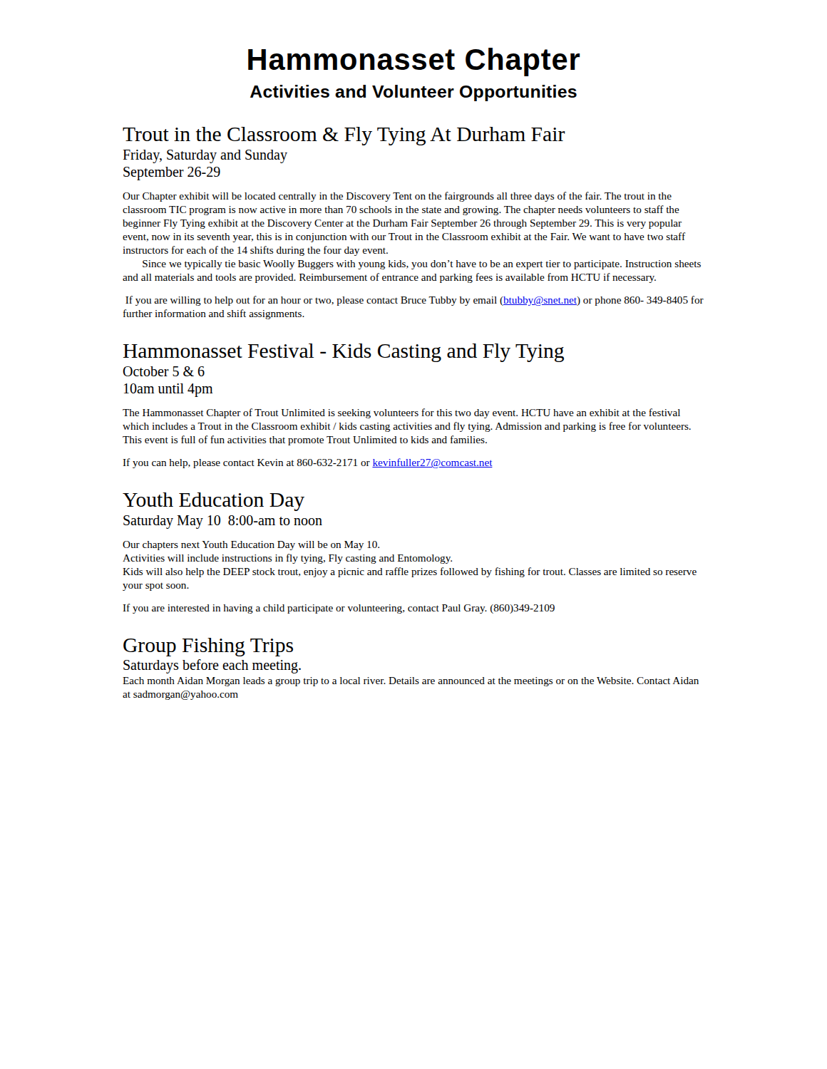Hammonasset Chapter
Activities and Volunteer Opportunities
Trout in the Classroom & Fly Tying At Durham Fair
Friday, Saturday and Sunday
September 26-29
Our Chapter exhibit will be located centrally in the Discovery Tent on the fairgrounds all three days of the fair. The trout in the classroom TIC program is now active in more than 70 schools in the state and growing. The chapter needs volunteers to staff the beginner Fly Tying exhibit at the Discovery Center at the Durham Fair September 26 through September 29. This is very popular event, now in its seventh year, this is in conjunction with our Trout in the Classroom exhibit at the Fair. We want to have two staff instructors for each of the 14 shifts during the four day event.
Since we typically tie basic Woolly Buggers with young kids, you don’t have to be an expert tier to participate. Instruction sheets and all materials and tools are provided. Reimbursement of entrance and parking fees is available from HCTU if necessary.
If you are willing to help out for an hour or two, please contact Bruce Tubby by email (btubby@snet.net) or phone 860- 349-8405 for further information and shift assignments.
Hammonasset Festival - Kids Casting and Fly Tying
October 5 & 6
10am until 4pm
The Hammonasset Chapter of Trout Unlimited is seeking volunteers for this two day event. HCTU have an exhibit at the festival which includes a Trout in the Classroom exhibit / kids casting activities and fly tying. Admission and parking is free for volunteers.
This event is full of fun activities that promote Trout Unlimited to kids and families.
If you can help, please contact Kevin at 860-632-2171 or kevinfuller27@comcast.net
Youth Education Day
Saturday May 10 8:00-am to noon
Our chapters next Youth Education Day will be on May 10.
Activities will include instructions in fly tying, Fly casting and Entomology.
Kids will also help the DEEP stock trout, enjoy a picnic and raffle prizes followed by fishing for trout. Classes are limited so reserve your spot soon.
If you are interested in having a child participate or volunteering, contact Paul Gray. (860)349-2109
Group Fishing Trips
Saturdays before each meeting.
Each month Aidan Morgan leads a group trip to a local river. Details are announced at the meetings or on the Website. Contact Aidan at sadmorgan@yahoo.com